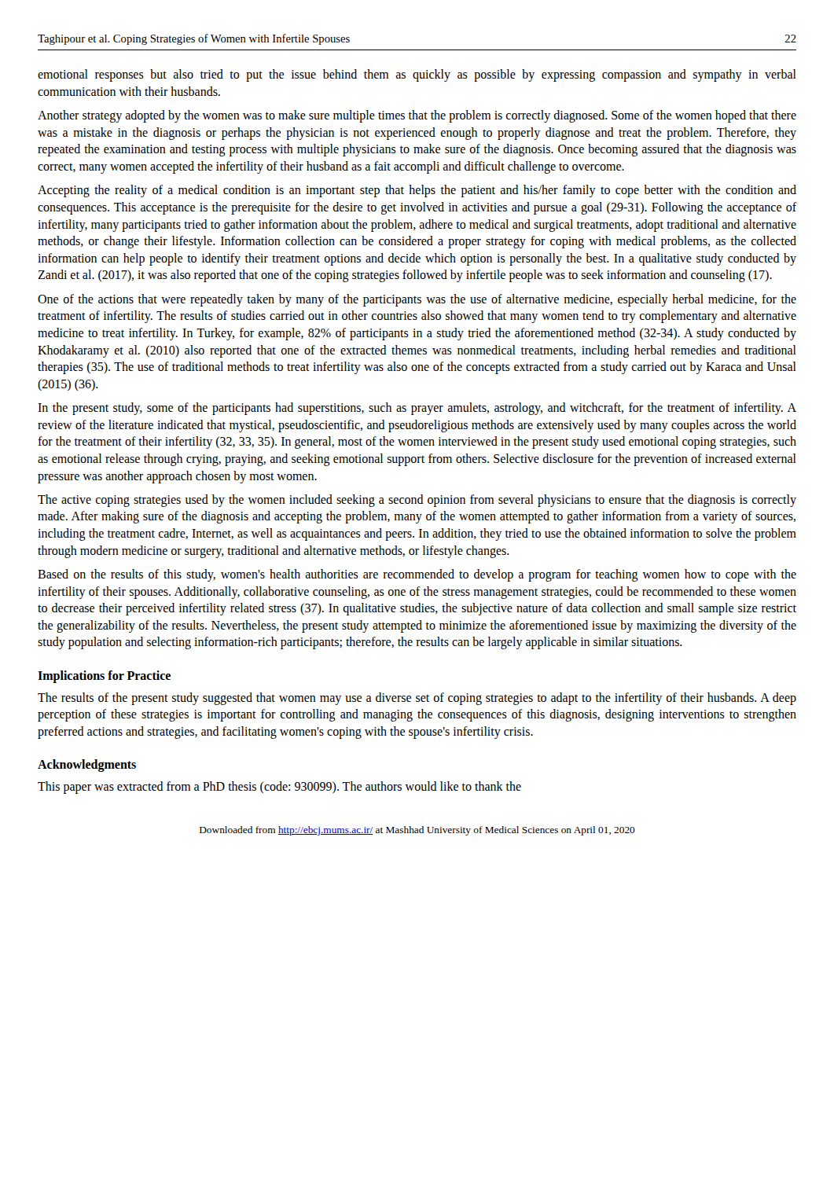Taghipour et al. Coping Strategies of Women with Infertile Spouses 22
emotional responses but also tried to put the issue behind them as quickly as possible by expressing compassion and sympathy in verbal communication with their husbands.
Another strategy adopted by the women was to make sure multiple times that the problem is correctly diagnosed. Some of the women hoped that there was a mistake in the diagnosis or perhaps the physician is not experienced enough to properly diagnose and treat the problem. Therefore, they repeated the examination and testing process with multiple physicians to make sure of the diagnosis. Once becoming assured that the diagnosis was correct, many women accepted the infertility of their husband as a fait accompli and difficult challenge to overcome.
Accepting the reality of a medical condition is an important step that helps the patient and his/her family to cope better with the condition and consequences. This acceptance is the prerequisite for the desire to get involved in activities and pursue a goal (29-31). Following the acceptance of infertility, many participants tried to gather information about the problem, adhere to medical and surgical treatments, adopt traditional and alternative methods, or change their lifestyle. Information collection can be considered a proper strategy for coping with medical problems, as the collected information can help people to identify their treatment options and decide which option is personally the best. In a qualitative study conducted by Zandi et al. (2017), it was also reported that one of the coping strategies followed by infertile people was to seek information and counseling (17).
One of the actions that were repeatedly taken by many of the participants was the use of alternative medicine, especially herbal medicine, for the treatment of infertility. The results of studies carried out in other countries also showed that many women tend to try complementary and alternative medicine to treat infertility. In Turkey, for example, 82% of participants in a study tried the aforementioned method (32-34). A study conducted by Khodakaramy et al. (2010) also reported that one of the extracted themes was nonmedical treatments, including herbal remedies and traditional therapies (35). The use of traditional methods to treat infertility was also one of the concepts extracted from a study carried out by Karaca and Unsal (2015) (36).
In the present study, some of the participants had superstitions, such as prayer amulets, astrology, and witchcraft, for the treatment of infertility. A review of the literature indicated that mystical, pseudoscientific, and pseudoreligious methods are extensively used by many couples across the world for the treatment of their infertility (32, 33, 35). In general, most of the women interviewed in the present study used emotional coping strategies, such as emotional release through crying, praying, and seeking emotional support from others. Selective disclosure for the prevention of increased external pressure was another approach chosen by most women.
The active coping strategies used by the women included seeking a second opinion from several physicians to ensure that the diagnosis is correctly made. After making sure of the diagnosis and accepting the problem, many of the women attempted to gather information from a variety of sources, including the treatment cadre, Internet, as well as acquaintances and peers. In addition, they tried to use the obtained information to solve the problem through modern medicine or surgery, traditional and alternative methods, or lifestyle changes.
Based on the results of this study, women's health authorities are recommended to develop a program for teaching women how to cope with the infertility of their spouses. Additionally, collaborative counseling, as one of the stress management strategies, could be recommended to these women to decrease their perceived infertility related stress (37). In qualitative studies, the subjective nature of data collection and small sample size restrict the generalizability of the results. Nevertheless, the present study attempted to minimize the aforementioned issue by maximizing the diversity of the study population and selecting information-rich participants; therefore, the results can be largely applicable in similar situations.
Implications for Practice
The results of the present study suggested that women may use a diverse set of coping strategies to adapt to the infertility of their husbands. A deep perception of these strategies is important for controlling and managing the consequences of this diagnosis, designing interventions to strengthen preferred actions and strategies, and facilitating women's coping with the spouse's infertility crisis.
Acknowledgments
This paper was extracted from a PhD thesis (code: 930099). The authors would like to thank the
Downloaded from http://ebcj.mums.ac.ir/ at Mashhad University of Medical Sciences on April 01, 2020